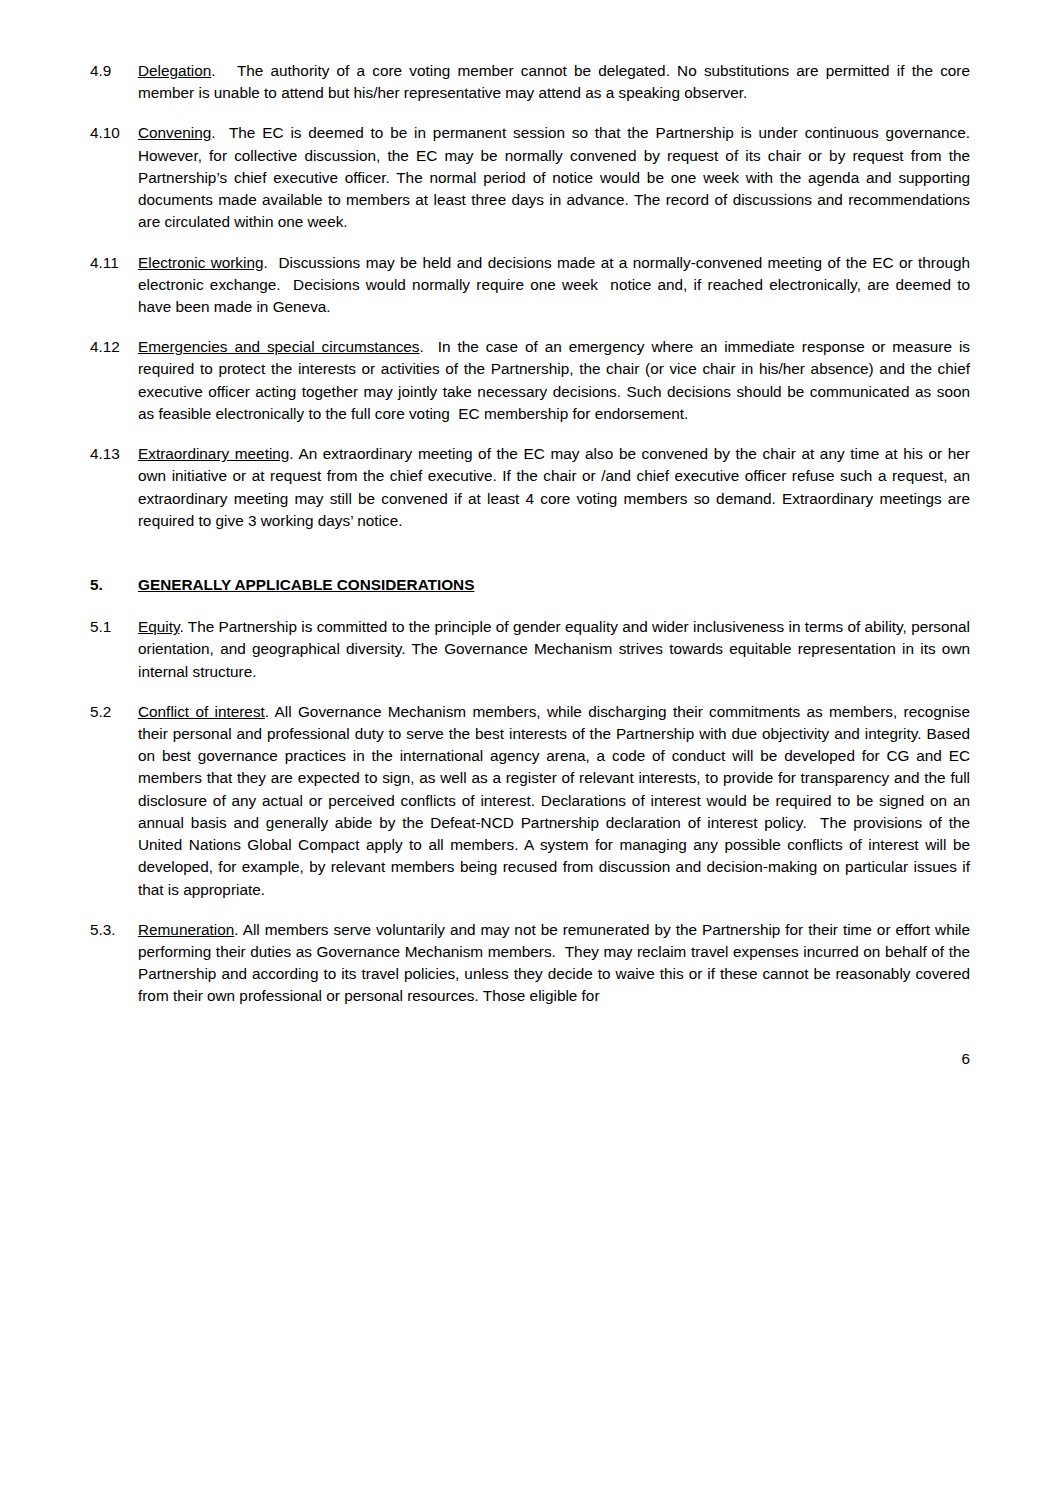4.9
Delegation. The authority of a core voting member cannot be delegated. No substitutions are permitted if the core member is unable to attend but his/her representative may attend as a speaking observer.
4.10
Convening. The EC is deemed to be in permanent session so that the Partnership is under continuous governance. However, for collective discussion, the EC may be normally convened by request of its chair or by request from the Partnership’s chief executive officer. The normal period of notice would be one week with the agenda and supporting documents made available to members at least three days in advance. The record of discussions and recommendations are circulated within one week.
4.11
Electronic working. Discussions may be held and decisions made at a normally-convened meeting of the EC or through electronic exchange. Decisions would normally require one week notice and, if reached electronically, are deemed to have been made in Geneva.
4.12
Emergencies and special circumstances. In the case of an emergency where an immediate response or measure is required to protect the interests or activities of the Partnership, the chair (or vice chair in his/her absence) and the chief executive officer acting together may jointly take necessary decisions. Such decisions should be communicated as soon as feasible electronically to the full core voting EC membership for endorsement.
4.13
Extraordinary meeting. An extraordinary meeting of the EC may also be convened by the chair at any time at his or her own initiative or at request from the chief executive. If the chair or /and chief executive officer refuse such a request, an extraordinary meeting may still be convened if at least 4 core voting members so demand. Extraordinary meetings are required to give 3 working days’ notice.
5.
GENERALLY APPLICABLE CONSIDERATIONS
5.1
Equity. The Partnership is committed to the principle of gender equality and wider inclusiveness in terms of ability, personal orientation, and geographical diversity. The Governance Mechanism strives towards equitable representation in its own internal structure.
5.2
Conflict of interest. All Governance Mechanism members, while discharging their commitments as members, recognise their personal and professional duty to serve the best interests of the Partnership with due objectivity and integrity. Based on best governance practices in the international agency arena, a code of conduct will be developed for CG and EC members that they are expected to sign, as well as a register of relevant interests, to provide for transparency and the full disclosure of any actual or perceived conflicts of interest. Declarations of interest would be required to be signed on an annual basis and generally abide by the Defeat-NCD Partnership declaration of interest policy. The provisions of the United Nations Global Compact apply to all members. A system for managing any possible conflicts of interest will be developed, for example, by relevant members being recused from discussion and decision-making on particular issues if that is appropriate.
5.3.
Remuneration. All members serve voluntarily and may not be remunerated by the Partnership for their time or effort while performing their duties as Governance Mechanism members. They may reclaim travel expenses incurred on behalf of the Partnership and according to its travel policies, unless they decide to waive this or if these cannot be reasonably covered from their own professional or personal resources. Those eligible for
6